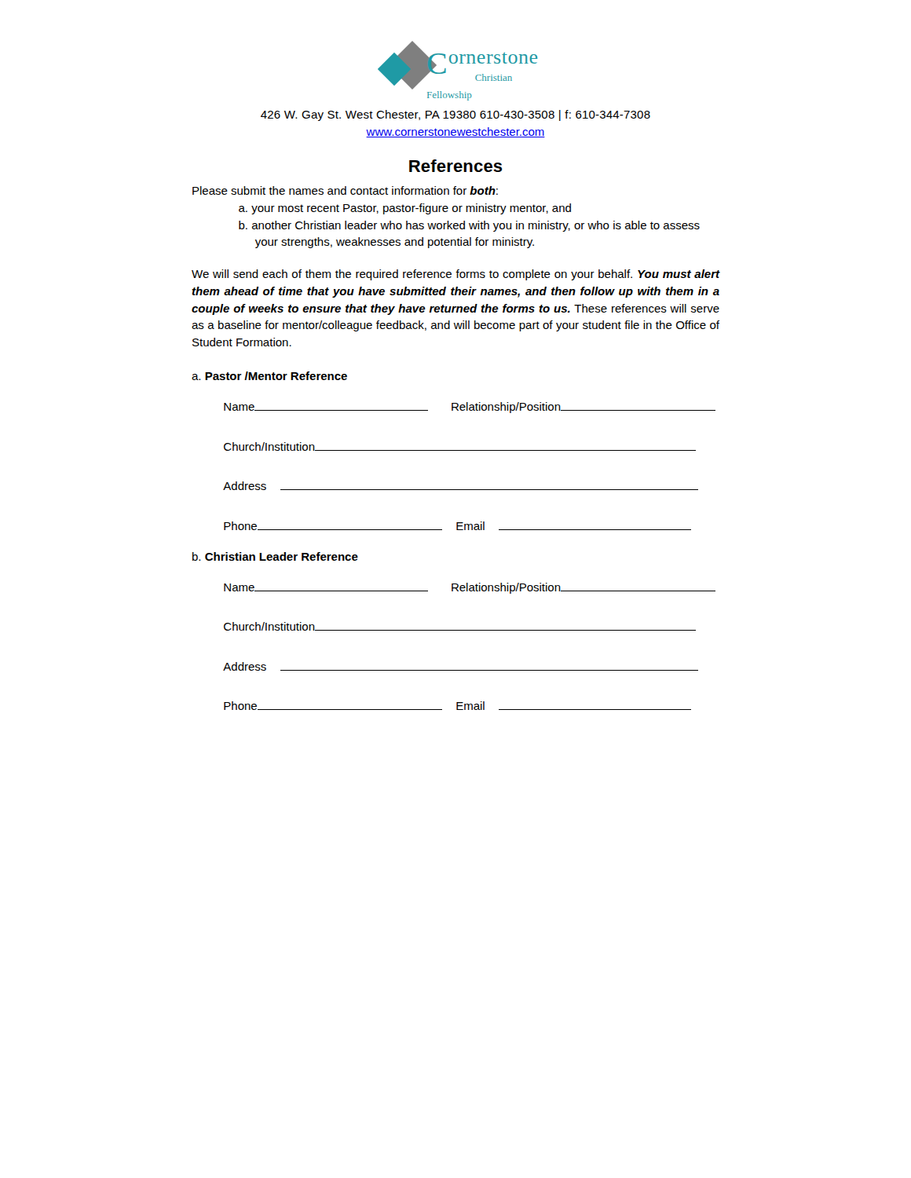C ornerstone Christian Fellowship
426 W. Gay St. West Chester, PA 19380 610-430-3508 | f: 610-344-7308
www.cornerstonewestchester.com
References
Please submit the names and contact information for both:
a. your most recent Pastor, pastor-figure or ministry mentor, and
b. another Christian leader who has worked with you in ministry, or who is able to assess your strengths, weaknesses and potential for ministry.
We will send each of them the required reference forms to complete on your behalf. You must alert them ahead of time that you have submitted their names, and then follow up with them in a couple of weeks to ensure that they have returned the forms to us. These references will serve as a baseline for mentor/colleague feedback, and will become part of your student file in the Office of Student Formation.
a. Pastor /Mentor Reference
Name Relationship/Position
Church/Institution
Address
Phone Email
b. Christian Leader Reference
Name Relationship/Position
Church/Institution
Address
Phone Email